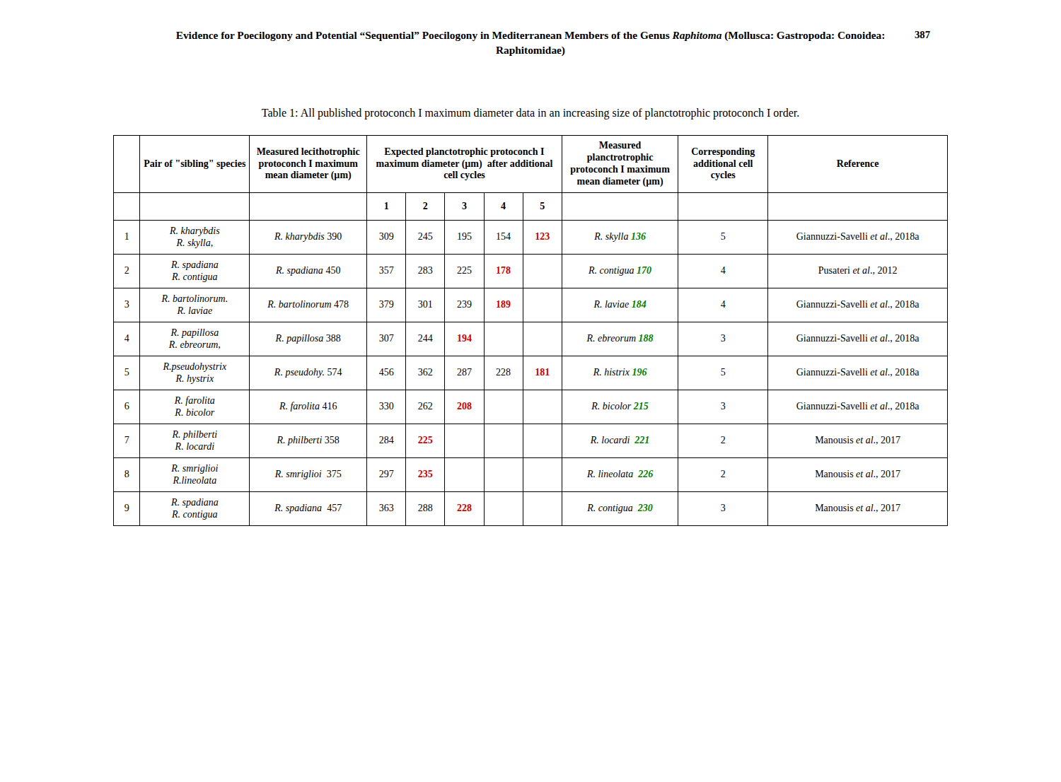387 Evidence for Poecilogony and Potential “Sequential” Poecilogony in Mediterranean Members of the Genus Raphitoma (Mollusca: Gastropoda: Conoidea: Raphitomidae)
Table 1: All published protoconch I maximum diameter data in an increasing size of planctotrophic protoconch I order.
| | Pair of "sibling" species | Measured lecithotrophic protoconch I maximum mean diameter (µm) | Expected planctotrophic protoconch I maximum diameter (µm) after additional cell cycles | Measured planctrotrophic protoconch I maximum mean diameter (µm) | Corresponding additional cell cycles | Reference |
| --- | --- | --- | --- | --- | --- | --- |
| | | | 1 | 2 | 3 | 4 | 5 | | | |
| 1 | R. kharybdis R. skylla, | R. kharybdis 390 | 309 | 245 | 195 | 154 | 123 | R. skylla 136 | 5 | Giannuzzi-Savelli et al ., 2018a |
| 2 | R. spadiana R. contigua | R. spadiana 450 | 357 | 283 | 225 | 178 | | R. contigua 170 | 4 | Pusateri et al ., 2012 |
| 3 | R. bartolinorum. R. laviae | R. bartolinorum 478 | 379 | 301 | 239 | 189 | | R. laviae 184 | 4 | Giannuzzi-Savelli et al ., 2018a |
| 4 | R. papillosa R. ebreorum, | R. papillosa 388 | 307 | 244 | 194 | | | R. ebreorum 188 | 3 | Giannuzzi-Savelli et al ., 2018a |
| 5 | R.pseudohystrix R. hystrix | R. pseudohy. 574 | 456 | 362 | 287 | 228 | 181 | R. histrix 196 | 5 | Giannuzzi-Savelli et al ., 2018a |
| 6 | R. farolita R. bicolor | R. farolita 416 | 330 | 262 | 208 | | | R. bicolor 215 | 3 | Giannuzzi-Savelli et al ., 2018a |
| 7 | R. philberti R. locardi | R. philberti 358 | 284 | 225 | | | | R. locardi 221 | 2 | Manousis et al ., 2017 |
| 8 | R. smriglioi R.lineolata | R. smriglioi 375 | 297 | 235 | | | | R. lineolata 226 | 2 | Manousis et al ., 2017 |
| 9 | R. spadiana R. contigua | R. spadiana 457 | 363 | 288 | 228 | | | R. contigua 230 | 3 | Manousis et al ., 2017 |